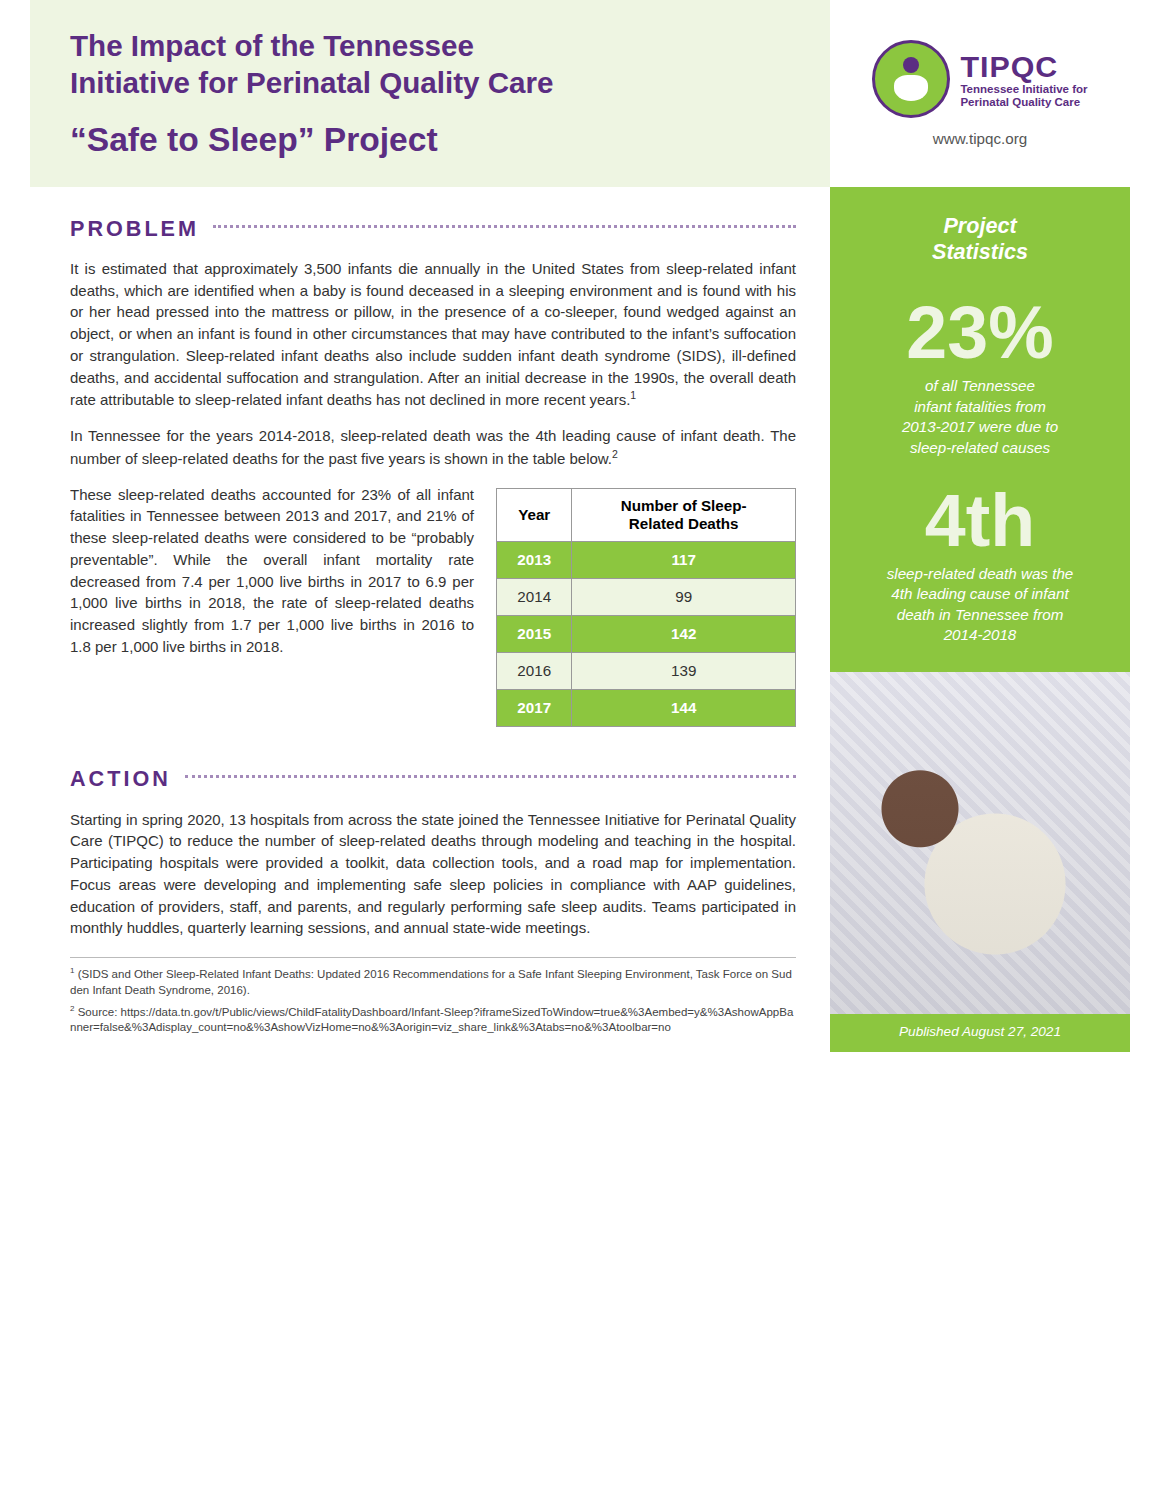The Impact of the Tennessee
Initiative for Perinatal Quality Care
“Safe to Sleep” Project
TIPQC
Tennessee Initiative for
Perinatal Quality Care
www.tipqc.org
PROBLEM
It is estimated that approximately 3,500 infants die annually in the United States from sleep-related infant deaths, which are identified when a baby is found deceased in a sleeping environment and is found with his or her head pressed into the mattress or pillow, in the presence of a co-sleeper, found wedged against an object, or when an infant is found in other circumstances that may have contributed to the infant’s suffocation or strangulation. Sleep-related infant deaths also include sudden infant death syndrome (SIDS), ill-defined deaths, and accidental suffocation and strangulation. After an initial decrease in the 1990s, the overall death rate attributable to sleep-related infant deaths has not declined in more recent years.1
In Tennessee for the years 2014-2018, sleep-related death was the 4th leading cause of infant death. The number of sleep-related deaths for the past five years is shown in the table below.2
| Year | Number of Sleep- Related Deaths |
| --- | --- |
| 2013 | 117 |
| 2014 | 99 |
| 2015 | 142 |
| 2016 | 139 |
| 2017 | 144 |
These sleep-related deaths accounted for 23% of all infant fatalities in Tennessee between 2013 and 2017, and 21% of these sleep-related deaths were considered to be “probably preventable”. While the overall infant mortality rate decreased from 7.4 per 1,000 live births in 2017 to 6.9 per 1,000 live births in 2018, the rate of sleep-related deaths increased slightly from 1.7 per 1,000 live births in 2016 to 1.8 per 1,000 live births in 2018.
ACTION
Starting in spring 2020, 13 hospitals from across the state joined the Tennessee Initiative for Perinatal Quality Care (TIPQC) to reduce the number of sleep-related deaths through modeling and teaching in the hospital. Participating hospitals were provided a toolkit, data collection tools, and a road map for implementation. Focus areas were developing and implementing safe sleep policies in compliance with AAP guidelines, education of providers, staff, and parents, and regularly performing safe sleep audits. Teams participated in monthly huddles, quarterly learning sessions, and annual state-wide meetings.
1 (SIDS and Other Sleep-Related Infant Deaths: Updated 2016 Recommendations for a Safe Infant Sleeping Environment, Task Force on Sudden Infant Death Syndrome, 2016).
2 Source: https://data.tn.gov/t/Public/views/ChildFatalityDashboard/Infant-Sleep?iframeSizedToWindow=true&%3Aembed=y&%3AshowAppBanner=false&%3Adisplay_count=no&%3AshowVizHome=no&%3Aorigin=viz_share_link&%3Atabs=no&%3Atoolbar=no
Project
Statistics
23%
of all Tennessee
infant fatalities from
2013-2017 were due to
sleep-related causes
4th
sleep-related death was the
4th leading cause of infant
death in Tennessee from
2014-2018
Published August 27, 2021